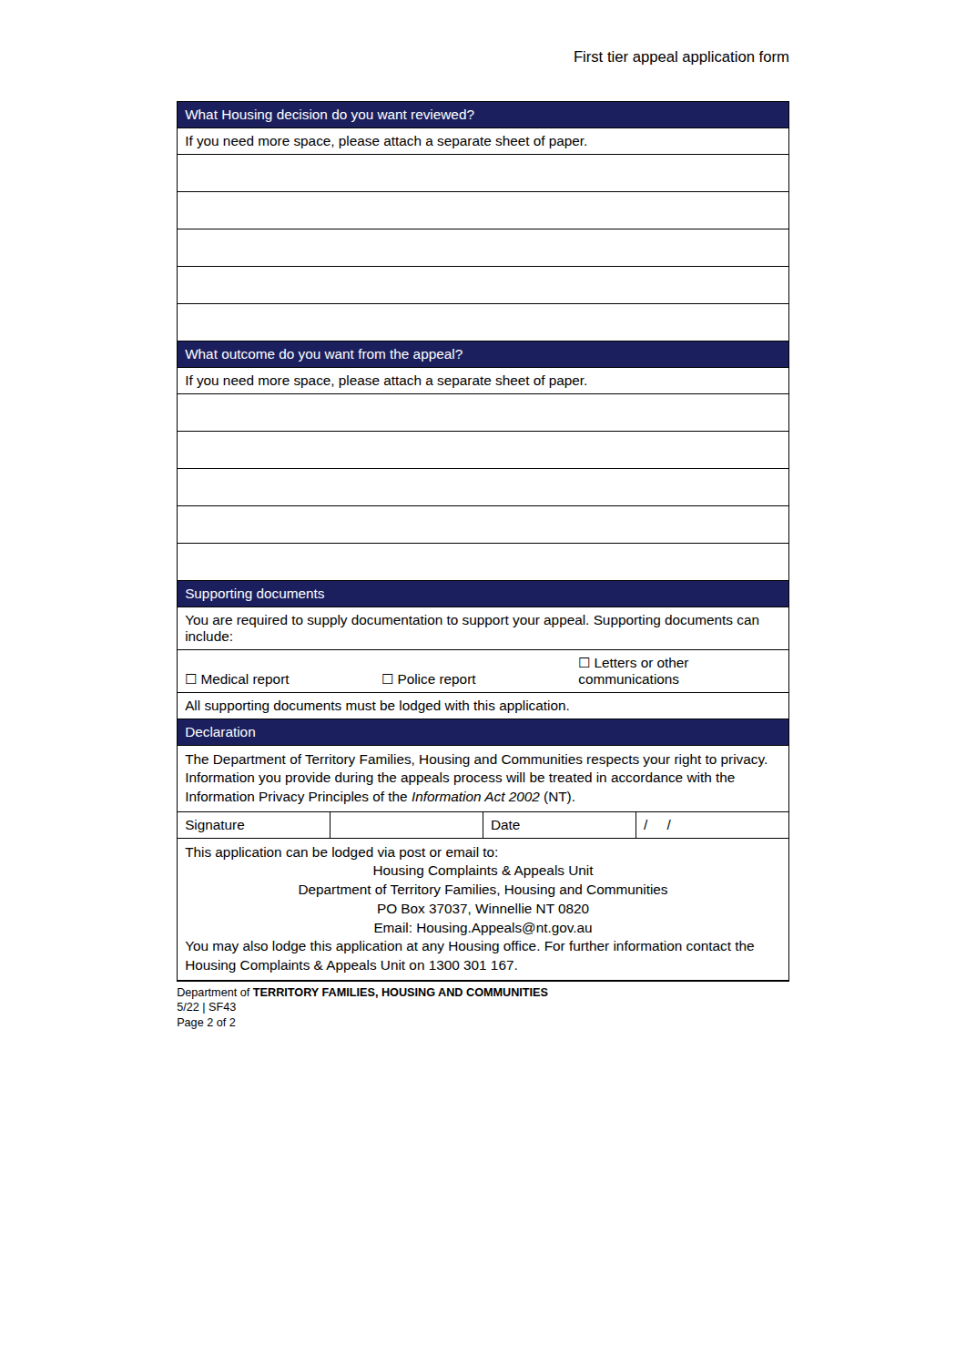First tier appeal application form
| What Housing decision do you want reviewed? |
| If you need more space, please attach a separate sheet of paper. |
| What outcome do you want from the appeal? |
| If you need more space, please attach a separate sheet of paper. |
| Supporting documents |
| You are required to supply documentation to support your appeal. Supporting documents can include: |
| ☐ Medical report ☐ Police report ☐ Letters or other communications |
| All supporting documents must be lodged with this application. |
| Declaration |
| The Department of Territory Families, Housing and Communities respects your right to privacy. Information you provide during the appeals process will be treated in accordance with the Information Privacy Principles of the Information Act 2002 (NT). |
| Signature | | Date | / / |
| This application can be lodged via post or email to: Housing Complaints & Appeals Unit Department of Territory Families, Housing and Communities PO Box 37037, Winnellie NT 0820 Email: Housing.Appeals@nt.gov.au You may also lodge this application at any Housing office. For further information contact the Housing Complaints & Appeals Unit on 1300 301 167. |
Department of TERRITORY FAMILIES, HOUSING AND COMMUNITIES
5/22 | SF43
Page 2 of 2